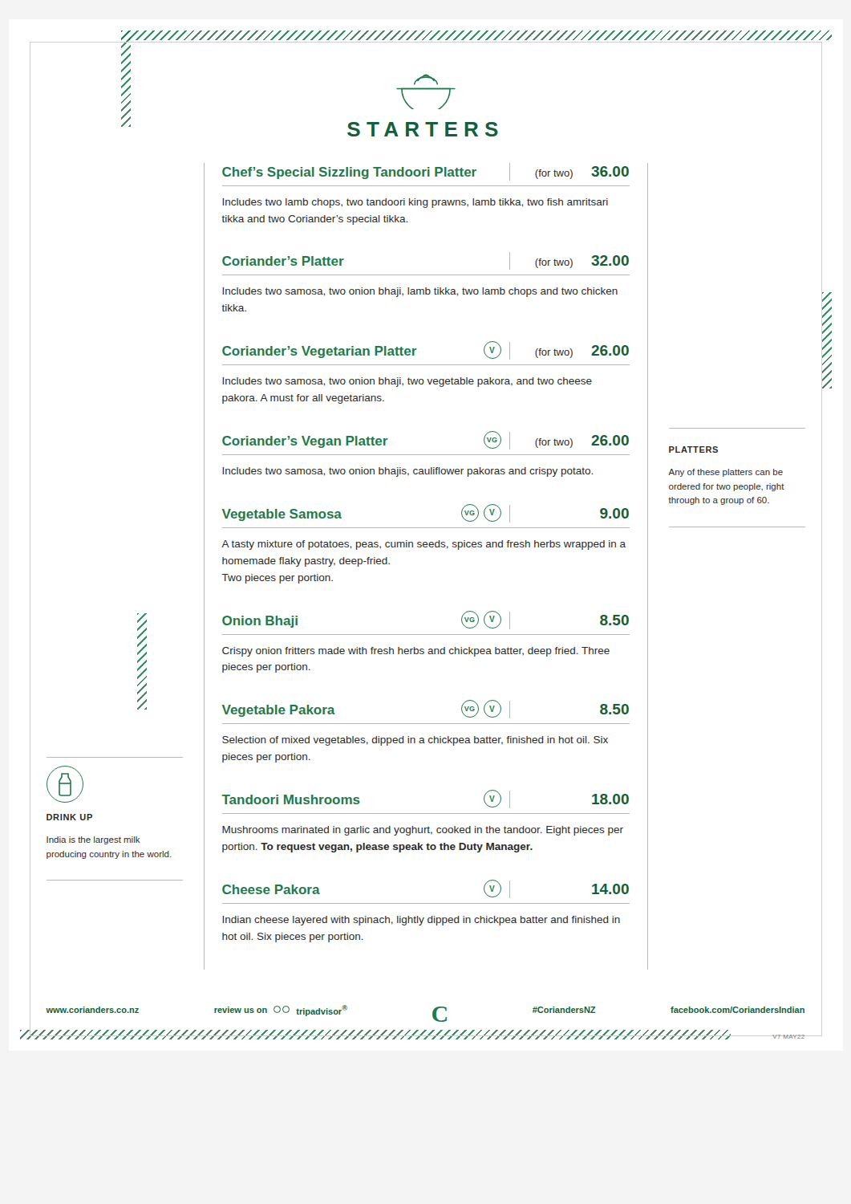Starters
Drink up
India is the largest milk producing country in the world.
Chef’s Special Sizzling Tandoori Platter (for two) 36.00
Includes two lamb chops, two tandoori king prawns, lamb tikka, two fish amritsari tikka and two Coriander’s special tikka.
Coriander’s Platter (for two) 32.00
Includes two samosa, two onion bhaji, lamb tikka, two lamb chops and two chicken tikka.
Coriander’s Vegetarian Platter V (for two) 26.00
Includes two samosa, two onion bhaji, two vegetable pakora, and two cheese pakora. A must for all vegetarians.
Coriander’s Vegan Platter VG (for two) 26.00
Includes two samosa, two onion bhajis, cauliflower pakoras and crispy potato.
Vegetable Samosa VG V 9.00
A tasty mixture of potatoes, peas, cumin seeds, spices and fresh herbs wrapped in a homemade flaky pastry, deep-fried.
Two pieces per portion.
Onion Bhaji VG V 8.50
Crispy onion fritters made with fresh herbs and chickpea batter, deep fried. Three pieces per portion.
Vegetable Pakora VG V 8.50
Selection of mixed vegetables, dipped in a chickpea batter, finished in hot oil. Six pieces per portion.
Tandoori Mushrooms V 18.00
Mushrooms marinated in garlic and yoghurt, cooked in the tandoor. Eight pieces per portion. To request vegan, please speak to the Duty Manager.
Cheese Pakora V 14.00
Indian cheese layered with spinach, lightly dipped in chickpea batter and finished in hot oil. Six pieces per portion.
Platters
Any of these platters can be ordered for two people, right through to a group of 60.
www.corianders.co.nz
review us on tripadvisor®
C
#CoriandersNZ
facebook.com/CoriandersIndian
V7 MAY22